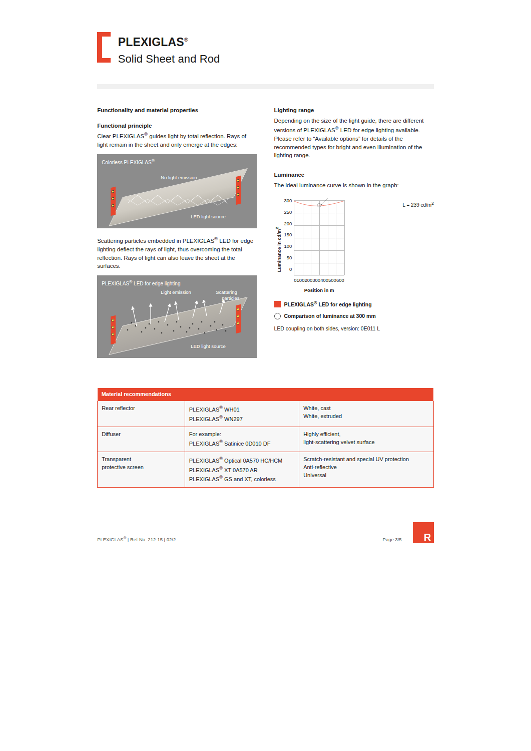PLEXIGLAS®
Solid Sheet and Rod
Functionality and material properties
Functional principle
Clear PLEXIGLAS® guides light by total reflection. Rays of light remain in the sheet and only emerge at the edges:
Colorless PLEXIGLAS®
No light emission
LED light source
Scattering particles embedded in PLEXIGLAS® LED for edge lighting deflect the rays of light, thus overcoming the total reflection. Rays of light can also leave the sheet at the surfaces.
PLEXIGLAS® LED for edge lighting
Light emission
Scattering
particles
LED light source
Lighting range
Depending on the size of the light guide, there are different versions of PLEXIGLAS® LED for edge lighting available. Please refer to “Available options” for details of the recommended types for bright and even illumination of the lighting range.
Luminance
The ideal luminance curve is shown in the graph:
L = 239 cd/m2
Luminance in cd/m2
300
250
200
150
100
50
0
0100200 300400500600
Position in m
PLEXIGLAS® LED for edge lighting
Comparison of luminance at 300 mm
LED coupling on both sides, version: 0E011 L
| Material recommendations |
| --- |
| Rear reflector | PLEXIGLAS ® WH01 PLEXIGLAS ® WN297 | White, cast White, extruded |
| Diffuser | For example: PLEXIGLAS ® Satinice 0D010 DF | Highly efficient, light-scattering velvet surface |
| Transparent protective screen | PLEXIGLAS ® Optical 0A570 HC/HCM PLEXIGLAS ® XT 0A570 AR PLEXIGLAS ® GS and XT, colorless | Scratch-resistant and special UV protection Anti-reflective Universal |
PLEXIGLAS® | Ref-No. 212-15 | 02/2
Page 3/5
R